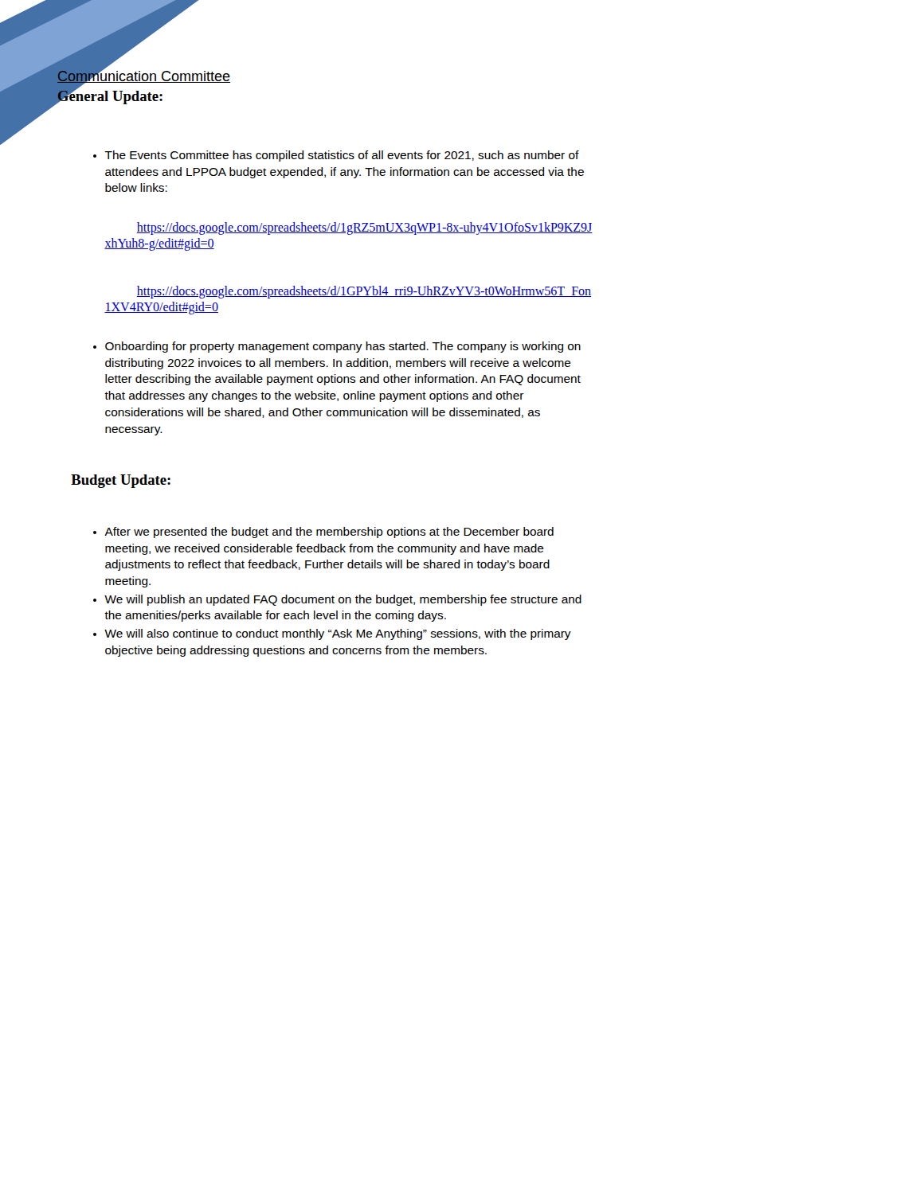Communication Committee
General Update:
The Events Committee has compiled statistics of all events for 2021, such as number of attendees and LPPOA budget expended, if any. The information can be accessed via the below links:
https://docs.google.com/spreadsheets/d/1gRZ5mUX3qWP1-8x-uhy4V1OfoSv1kP9KZ9JxhYuh8-g/edit#gid=0
https://docs.google.com/spreadsheets/d/1GPYbl4_rri9-UhRZvYV3-t0WoHrmw56T_Fon1XV4RY0/edit#gid=0
Onboarding for property management company has started. The company is working on distributing 2022 invoices to all members. In addition, members will receive a welcome letter describing the available payment options and other information. An FAQ document that addresses any changes to the website, online payment options and other considerations will be shared, and Other communication will be disseminated, as necessary.
Budget Update:
After we presented the budget and the membership options at the December board meeting, we received considerable feedback from the community and have made adjustments to reflect that feedback, Further details will be shared in today’s board meeting.
We will publish an updated FAQ document on the budget, membership fee structure and the amenities/perks available for each level in the coming days.
We will also continue to conduct monthly “Ask Me Anything” sessions, with the primary objective being addressing questions and concerns from the members.